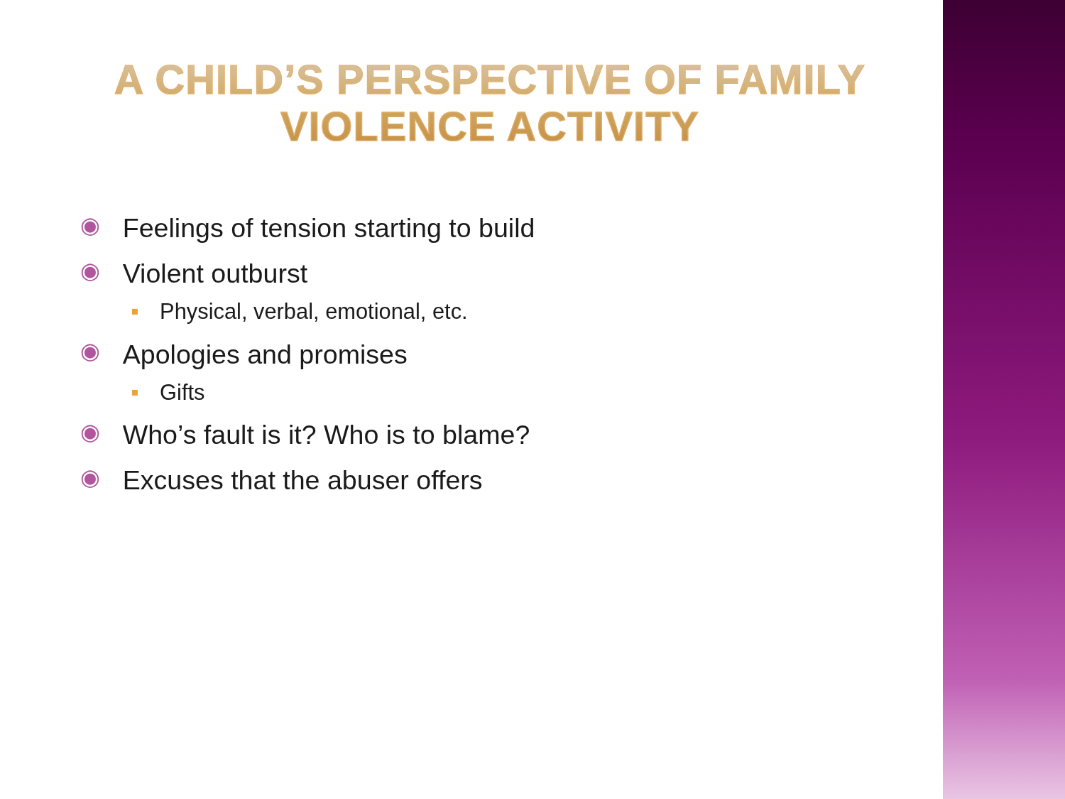A Child’s Perspective of Family Violence Activity
Feelings of tension starting to build
Violent outburst
Physical, verbal, emotional, etc.
Apologies and promises
Gifts
Who’s fault is it? Who is to blame?
Excuses that the abuser offers